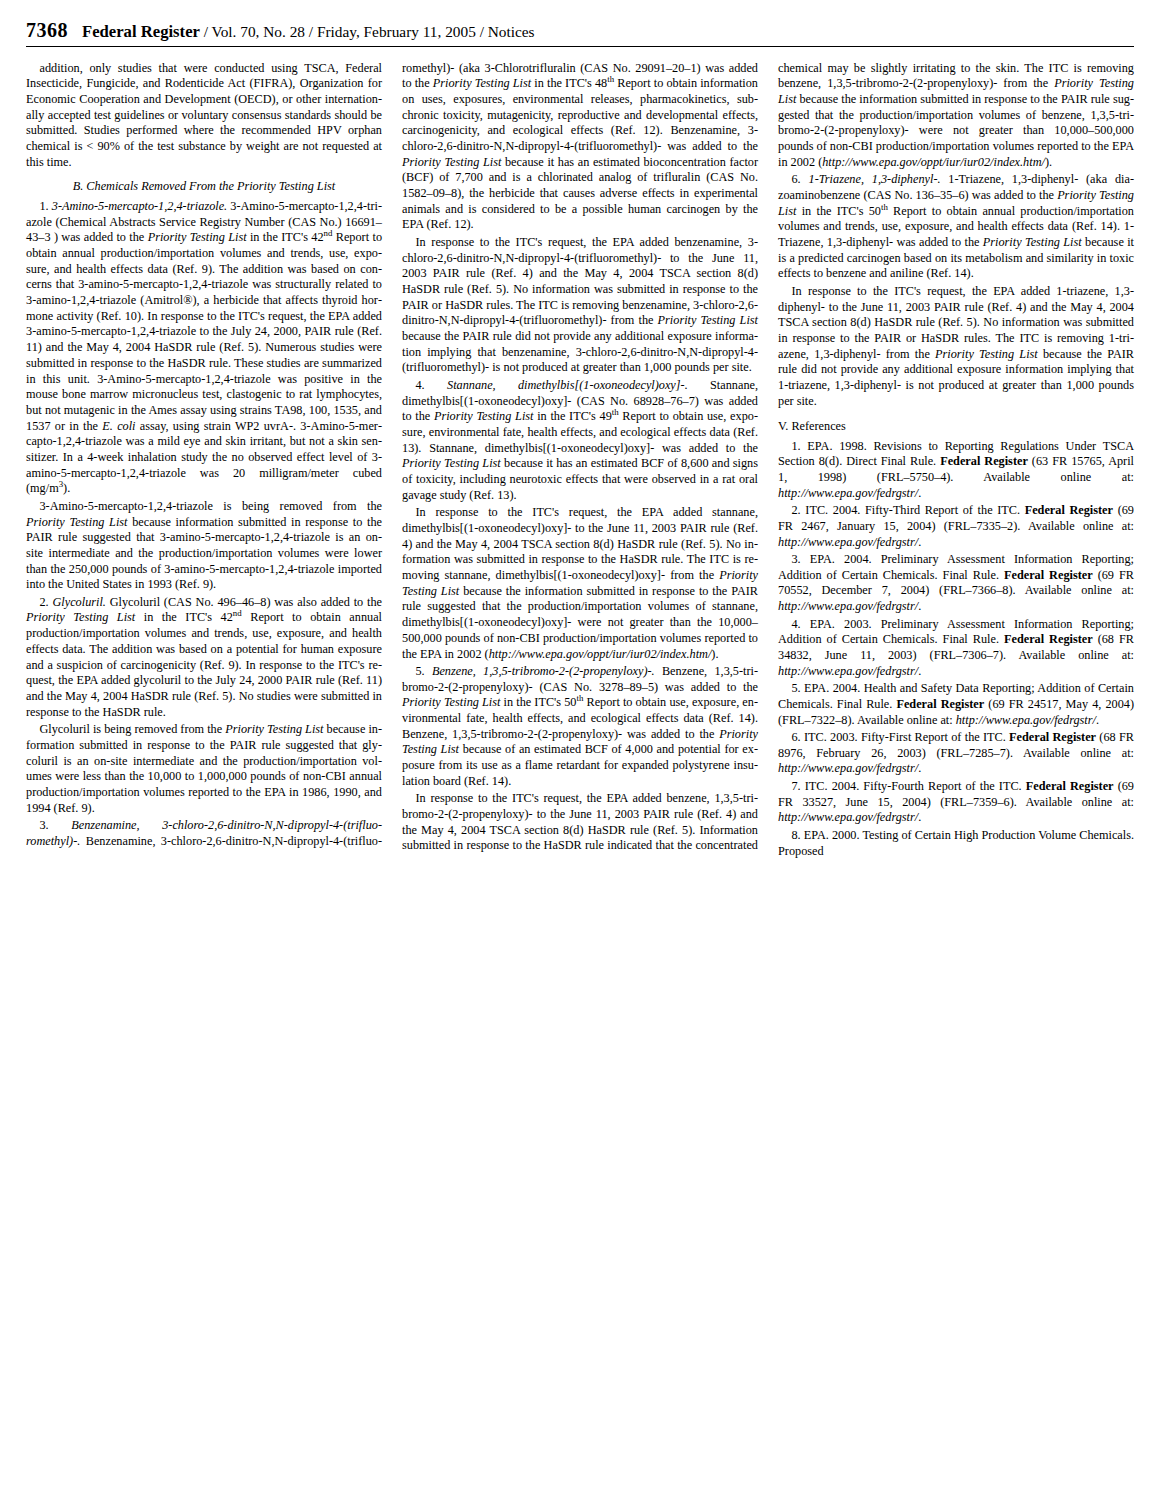7368
Federal Register / Vol. 70, No. 28 / Friday, February 11, 2005 / Notices
addition, only studies that were conducted using TSCA, Federal Insecticide, Fungicide, and Rodenticide Act (FIFRA), Organization for Economic Cooperation and Development (OECD), or other internationally accepted test guidelines or voluntary consensus standards should be submitted. Studies performed where the recommended HPV orphan chemical is < 90% of the test substance by weight are not requested at this time.
B. Chemicals Removed From the Priority Testing List
1. 3-Amino-5-mercapto-1,2,4-triazole. 3-Amino-5-mercapto-1,2,4-triazole (Chemical Abstracts Service Registry Number (CAS No.) 16691–43–3 ) was added to the Priority Testing List in the ITC's 42nd Report to obtain annual production/importation volumes and trends, use, exposure, and health effects data (Ref. 9). The addition was based on concerns that 3-amino-5-mercapto-1,2,4-triazole was structurally related to 3-amino-1,2,4-triazole (Amitrol®), a herbicide that affects thyroid hormone activity (Ref. 10). In response to the ITC's request, the EPA added 3-amino-5-mercapto-1,2,4-triazole to the July 24, 2000, PAIR rule (Ref. 11) and the May 4, 2004 HaSDR rule (Ref. 5). Numerous studies were submitted in response to the HaSDR rule. These studies are summarized in this unit. 3-Amino-5-mercapto-1,2,4-triazole was positive in the mouse bone marrow micronucleus test, clastogenic to rat lymphocytes, but not mutagenic in the Ames assay using strains TA98, 100, 1535, and 1537 or in the E. coli assay, using strain WP2 uvrA-. 3-Amino-5-mercapto-1,2,4-triazole was a mild eye and skin irritant, but not a skin sensitizer. In a 4-week inhalation study the no observed effect level of 3-amino-5-mercapto-1,2,4-triazole was 20 milligram/meter cubed (mg/m3).
3-Amino-5-mercapto-1,2,4-triazole is being removed from the Priority Testing List because information submitted in response to the PAIR rule suggested that 3-amino-5-mercapto-1,2,4-triazole is an on-site intermediate and the production/importation volumes were lower than the 250,000 pounds of 3-amino-5-mercapto-1,2,4-triazole imported into the United States in 1993 (Ref. 9).
2. Glycoluril. Glycoluril (CAS No. 496–46–8) was also added to the Priority Testing List in the ITC's 42nd Report to obtain annual production/importation volumes and trends, use, exposure, and health effects data. The addition was based on a potential for human exposure and a suspicion of carcinogenicity (Ref. 9). In response to the ITC's request, the EPA added glycoluril to the July 24, 2000 PAIR rule (Ref. 11) and the May 4, 2004 HaSDR rule (Ref. 5). No studies were submitted in response to the HaSDR rule.
Glycoluril is being removed from the Priority Testing List because information submitted in response to the PAIR rule suggested that glycoluril is an on-site intermediate and the production/importation volumes were less than the 10,000 to 1,000,000 pounds of non-CBI annual production/importation volumes reported to the EPA in 1986, 1990, and 1994 (Ref. 9).
3. Benzenamine, 3-chloro-2,6-dinitro-N,N-dipropyl-4-(trifluoromethyl)-. Benzenamine, 3-chloro-2,6-dinitro-N,N-dipropyl-4-(trifluoromethyl)- (aka 3-Chlorotrifluralin (CAS No. 29091–20–1) was added to the Priority Testing List in the ITC's 48th Report to obtain information on uses, exposures, environmental releases, pharmacokinetics, subchronic toxicity, mutagenicity, reproductive and developmental effects, carcinogenicity, and ecological effects (Ref. 12). Benzenamine, 3-chloro-2,6-dinitro-N,N-dipropyl-4-(trifluoromethyl)- was added to the Priority Testing List because it has an estimated bioconcentration factor (BCF) of 7,700 and is a chlorinated analog of trifluralin (CAS No. 1582–09–8), the herbicide that causes adverse effects in experimental animals and is considered to be a possible human carcinogen by the EPA (Ref. 12).
In response to the ITC's request, the EPA added benzenamine, 3-chloro-2,6-dinitro-N,N-dipropyl-4-(trifluoromethyl)- to the June 11, 2003 PAIR rule (Ref. 4) and the May 4, 2004 TSCA section 8(d) HaSDR rule (Ref. 5). No information was submitted in response to the PAIR or HaSDR rules. The ITC is removing benzenamine, 3-chloro-2,6-dinitro-N,N-dipropyl-4-(trifluoromethyl)- from the Priority Testing List because the PAIR rule did not provide any additional exposure information implying that benzenamine, 3-chloro-2,6-dinitro-N,N-dipropyl-4-(trifluoromethyl)- is not produced at greater than 1,000 pounds per site.
4. Stannane, dimethylbis[(1-oxoneodecyl)oxy]-. Stannane, dimethylbis[(1-oxoneodecyl)oxy]- (CAS No. 68928–76–7) was added to the Priority Testing List in the ITC's 49th Report to obtain use, exposure, environmental fate, health effects, and ecological effects data (Ref. 13). Stannane, dimethylbis[(1-oxoneodecyl)oxy]- was added to the Priority Testing List because it has an estimated BCF of 8,600 and signs of toxicity, including neurotoxic effects that were observed in a rat oral gavage study (Ref. 13).
In response to the ITC's request, the EPA added stannane, dimethylbis[(1-oxoneodecyl)oxy]- to the June 11, 2003 PAIR rule (Ref. 4) and the May 4, 2004 TSCA section 8(d) HaSDR rule (Ref. 5). No information was submitted in response to the HaSDR rule. The ITC is removing stannane, dimethylbis[(1-oxoneodecyl)oxy]- from the Priority Testing List because the information submitted in response to the PAIR rule suggested that the production/importation volumes of stannane, dimethylbis[(1-oxoneodecyl)oxy]- were not greater than the 10,000–500,000 pounds of non-CBI production/importation volumes reported to the EPA in 2002 (http://www.epa.gov/oppt/iur/iur02/index.htm/).
5. Benzene, 1,3,5-tribromo-2-(2-propenyloxy)-. Benzene, 1,3,5-tribromo-2-(2-propenyloxy)- (CAS No. 3278–89–5) was added to the Priority Testing List in the ITC's 50th Report to obtain use, exposure, environmental fate, health effects, and ecological effects data (Ref. 14). Benzene, 1,3,5-tribromo-2-(2-propenyloxy)- was added to the Priority Testing List because of an estimated BCF of 4,000 and potential for exposure from its use as a flame retardant for expanded polystyrene insulation board (Ref. 14).
In response to the ITC's request, the EPA added benzene, 1,3,5-tribromo-2-(2-propenyloxy)- to the June 11, 2003 PAIR rule (Ref. 4) and the May 4, 2004 TSCA section 8(d) HaSDR rule (Ref. 5). Information submitted in response to the HaSDR rule indicated that the concentrated chemical may be slightly irritating to the skin. The ITC is removing benzene, 1,3,5-tribromo-2-(2-propenyloxy)- from the Priority Testing List because the information submitted in response to the PAIR rule suggested that the production/importation volumes of benzene, 1,3,5-tribromo-2-(2-propenyloxy)- were not greater than 10,000–500,000 pounds of non-CBI production/importation volumes reported to the EPA in 2002 (http://www.epa.gov/oppt/iur/iur02/index.htm/).
6. 1-Triazene, 1,3-diphenyl-. 1-Triazene, 1,3-diphenyl- (aka diazoaminobenzene (CAS No. 136–35–6) was added to the Priority Testing List in the ITC's 50th Report to obtain annual production/importation volumes and trends, use, exposure, and health effects data (Ref. 14). 1-Triazene, 1,3-diphenyl- was added to the Priority Testing List because it is a predicted carcinogen based on its metabolism and similarity in toxic effects to benzene and aniline (Ref. 14).
In response to the ITC's request, the EPA added 1-triazene, 1,3-diphenyl- to the June 11, 2003 PAIR rule (Ref. 4) and the May 4, 2004 TSCA section 8(d) HaSDR rule (Ref. 5). No information was submitted in response to the PAIR or HaSDR rules. The ITC is removing 1-triazene, 1,3-diphenyl- from the Priority Testing List because the PAIR rule did not provide any additional exposure information implying that 1-triazene, 1,3-diphenyl- is not produced at greater than 1,000 pounds per site.
V. References
1. EPA. 1998. Revisions to Reporting Regulations Under TSCA Section 8(d). Direct Final Rule. Federal Register (63 FR 15765, April 1, 1998) (FRL–5750–4). Available online at: http://www.epa.gov/fedrgstr/.
2. ITC. 2004. Fifty-Third Report of the ITC. Federal Register (69 FR 2467, January 15, 2004) (FRL–7335–2). Available online at: http://www.epa.gov/fedrgstr/.
3. EPA. 2004. Preliminary Assessment Information Reporting; Addition of Certain Chemicals. Final Rule. Federal Register (69 FR 70552, December 7, 2004) (FRL–7366–8). Available online at: http://www.epa.gov/fedrgstr/.
4. EPA. 2003. Preliminary Assessment Information Reporting; Addition of Certain Chemicals. Final Rule. Federal Register (68 FR 34832, June 11, 2003) (FRL–7306–7). Available online at: http://www.epa.gov/fedrgstr/.
5. EPA. 2004. Health and Safety Data Reporting; Addition of Certain Chemicals. Final Rule. Federal Register (69 FR 24517, May 4, 2004) (FRL–7322–8). Available online at: http://www.epa.gov/fedrgstr/.
6. ITC. 2003. Fifty-First Report of the ITC. Federal Register (68 FR 8976, February 26, 2003) (FRL–7285–7). Available online at: http://www.epa.gov/fedrgstr/.
7. ITC. 2004. Fifty-Fourth Report of the ITC. Federal Register (69 FR 33527, June 15, 2004) (FRL–7359–6). Available online at: http://www.epa.gov/fedrgstr/.
8. EPA. 2000. Testing of Certain High Production Volume Chemicals. Proposed